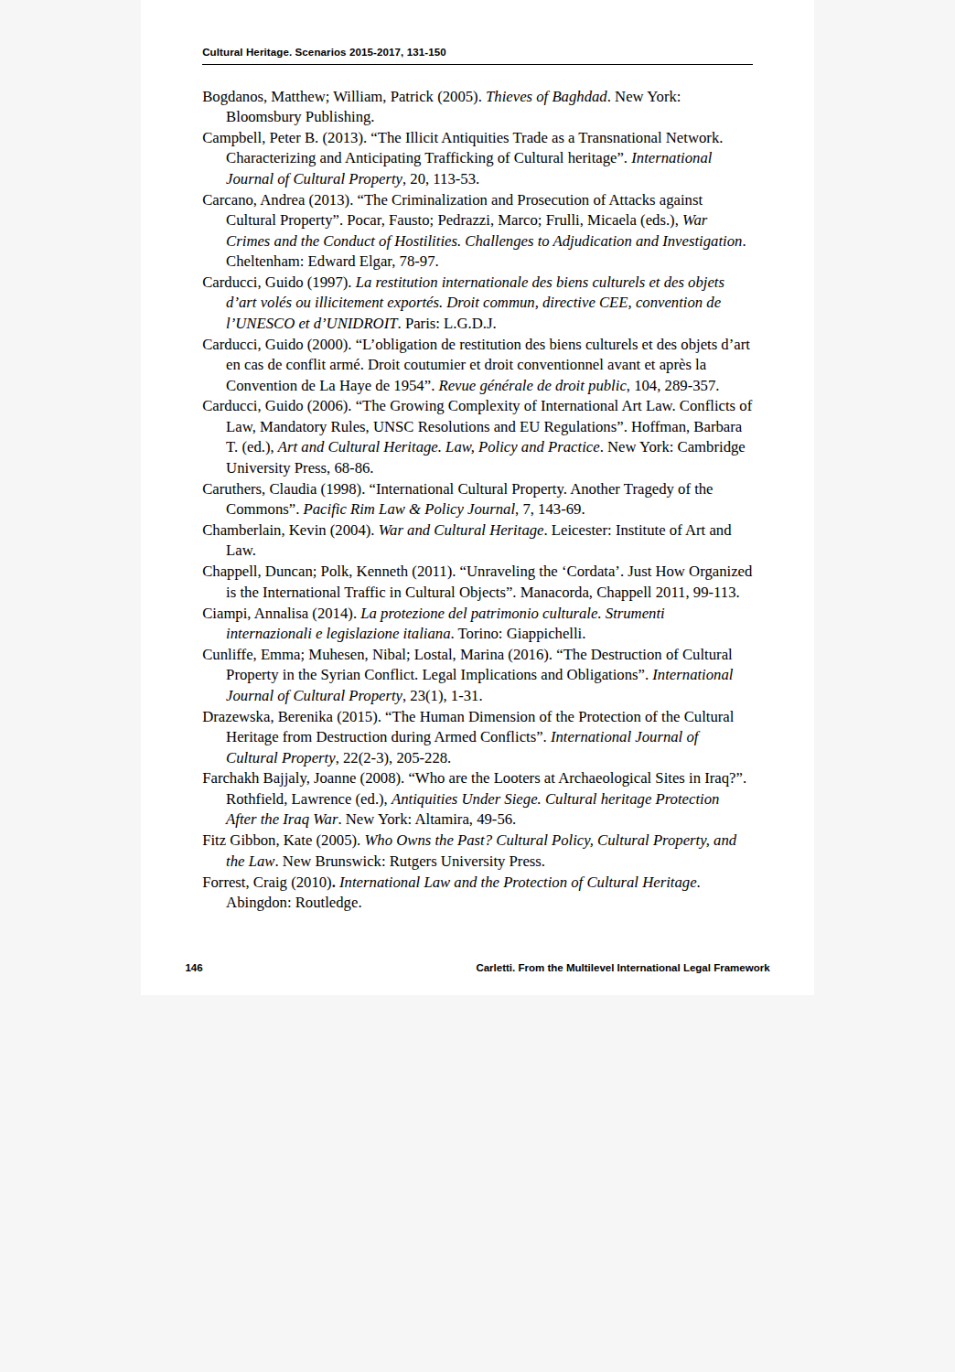Cultural Heritage. Scenarios 2015-2017, 131-150
Bogdanos, Matthew; William, Patrick (2005). Thieves of Baghdad. New York: Bloomsbury Publishing.
Campbell, Peter B. (2013). “The Illicit Antiquities Trade as a Transnational Network. Characterizing and Anticipating Trafficking of Cultural heritage”. International Journal of Cultural Property, 20, 113-53.
Carcano, Andrea (2013). “The Criminalization and Prosecution of Attacks against Cultural Property”. Pocar, Fausto; Pedrazzi, Marco; Frulli, Micaela (eds.), War Crimes and the Conduct of Hostilities. Challenges to Adjudication and Investigation. Cheltenham: Edward Elgar, 78-97.
Carducci, Guido (1997). La restitution internationale des biens culturels et des objets d’art volés ou illicitement exportés. Droit commun, directive CEE, convention de l’UNESCO et d’UNIDROIT. Paris: L.G.D.J.
Carducci, Guido (2000). “L’obligation de restitution des biens culturels et des objets d’art en cas de conflit armé. Droit coutumier et droit conventionnel avant et après la Convention de La Haye de 1954”. Revue générale de droit public, 104, 289-357.
Carducci, Guido (2006). “The Growing Complexity of International Art Law. Conflicts of Law, Mandatory Rules, UNSC Resolutions and EU Regulations”. Hoffman, Barbara T. (ed.), Art and Cultural Heritage. Law, Policy and Practice. New York: Cambridge University Press, 68-86.
Caruthers, Claudia (1998). “International Cultural Property. Another Tragedy of the Commons”. Pacific Rim Law & Policy Journal, 7, 143-69.
Chamberlain, Kevin (2004). War and Cultural Heritage. Leicester: Institute of Art and Law.
Chappell, Duncan; Polk, Kenneth (2011). “Unraveling the ‘Cordata’. Just How Organized is the International Traffic in Cultural Objects”. Manacorda, Chappell 2011, 99-113.
Ciampi, Annalisa (2014). La protezione del patrimonio culturale. Strumenti internazionali e legislazione italiana. Torino: Giappichelli.
Cunliffe, Emma; Muhesen, Nibal; Lostal, Marina (2016). “The Destruction of Cultural Property in the Syrian Conflict. Legal Implications and Obligations”. International Journal of Cultural Property, 23(1), 1-31.
Drazewska, Berenika (2015). “The Human Dimension of the Protection of the Cultural Heritage from Destruction during Armed Conflicts”. International Journal of Cultural Property, 22(2-3), 205-228.
Farchakh Bajjaly, Joanne (2008). “Who are the Looters at Archaeological Sites in Iraq?”. Rothfield, Lawrence (ed.), Antiquities Under Siege. Cultural heritage Protection After the Iraq War. New York: Altamira, 49-56.
Fitz Gibbon, Kate (2005). Who Owns the Past? Cultural Policy, Cultural Property, and the Law. New Brunswick: Rutgers University Press.
Forrest, Craig (2010). International Law and the Protection of Cultural Heritage. Abingdon: Routledge.
146 Carletti. From the Multilevel International Legal Framework